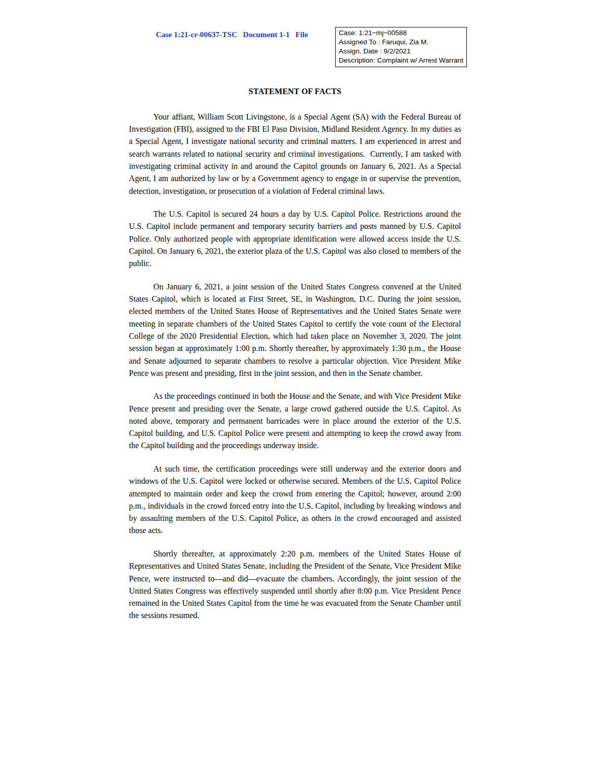Case 1:21-cr-00637-TSC Document 1-1 File
Case: 1:21−mj−00588
Assigned To : Faruqui, Zia M.
Assign. Date : 9/2/2021
Description: Complaint w/ Arrest Warrant
STATEMENT OF FACTS
Your affiant, William Scott Livingstone, is a Special Agent (SA) with the Federal Bureau of Investigation (FBI), assigned to the FBI El Paso Division, Midland Resident Agency. In my duties as a Special Agent, I investigate national security and criminal matters. I am experienced in arrest and search warrants related to national security and criminal investigations. Currently, I am tasked with investigating criminal activity in and around the Capitol grounds on January 6, 2021. As a Special Agent, I am authorized by law or by a Government agency to engage in or supervise the prevention, detection, investigation, or prosecution of a violation of Federal criminal laws.
The U.S. Capitol is secured 24 hours a day by U.S. Capitol Police. Restrictions around the U.S. Capitol include permanent and temporary security barriers and posts manned by U.S. Capitol Police. Only authorized people with appropriate identification were allowed access inside the U.S. Capitol. On January 6, 2021, the exterior plaza of the U.S. Capitol was also closed to members of the public.
On January 6, 2021, a joint session of the United States Congress convened at the United States Capitol, which is located at First Street, SE, in Washington, D.C. During the joint session, elected members of the United States House of Representatives and the United States Senate were meeting in separate chambers of the United States Capitol to certify the vote count of the Electoral College of the 2020 Presidential Election, which had taken place on November 3, 2020. The joint session began at approximately 1:00 p.m. Shortly thereafter, by approximately 1:30 p.m., the House and Senate adjourned to separate chambers to resolve a particular objection. Vice President Mike Pence was present and presiding, first in the joint session, and then in the Senate chamber.
As the proceedings continued in both the House and the Senate, and with Vice President Mike Pence present and presiding over the Senate, a large crowd gathered outside the U.S. Capitol. As noted above, temporary and permanent barricades were in place around the exterior of the U.S. Capitol building, and U.S. Capitol Police were present and attempting to keep the crowd away from the Capitol building and the proceedings underway inside.
At such time, the certification proceedings were still underway and the exterior doors and windows of the U.S. Capitol were locked or otherwise secured. Members of the U.S. Capitol Police attempted to maintain order and keep the crowd from entering the Capitol; however, around 2:00 p.m., individuals in the crowd forced entry into the U.S. Capitol, including by breaking windows and by assaulting members of the U.S. Capitol Police, as others in the crowd encouraged and assisted those acts.
Shortly thereafter, at approximately 2:20 p.m. members of the United States House of Representatives and United States Senate, including the President of the Senate, Vice President Mike Pence, were instructed to—and did—evacuate the chambers. Accordingly, the joint session of the United States Congress was effectively suspended until shortly after 8:00 p.m. Vice President Pence remained in the United States Capitol from the time he was evacuated from the Senate Chamber until the sessions resumed.